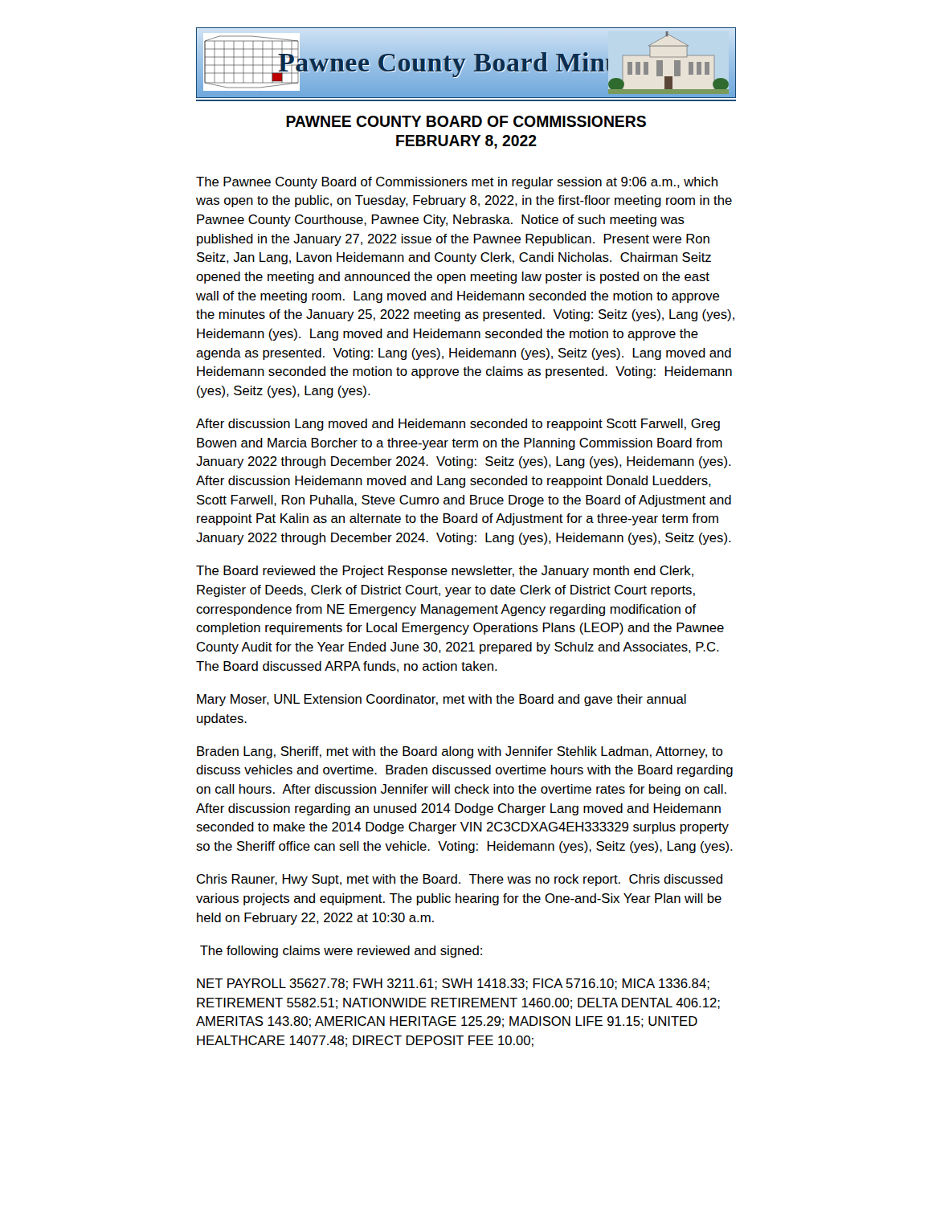Pawnee County Board Minutes
PAWNEE COUNTY BOARD OF COMMISSIONERS FEBRUARY 8, 2022
The Pawnee County Board of Commissioners met in regular session at 9:06 a.m., which was open to the public, on Tuesday, February 8, 2022, in the first-floor meeting room in the Pawnee County Courthouse, Pawnee City, Nebraska. Notice of such meeting was published in the January 27, 2022 issue of the Pawnee Republican. Present were Ron Seitz, Jan Lang, Lavon Heidemann and County Clerk, Candi Nicholas. Chairman Seitz opened the meeting and announced the open meeting law poster is posted on the east wall of the meeting room. Lang moved and Heidemann seconded the motion to approve the minutes of the January 25, 2022 meeting as presented. Voting: Seitz (yes), Lang (yes), Heidemann (yes). Lang moved and Heidemann seconded the motion to approve the agenda as presented. Voting: Lang (yes), Heidemann (yes), Seitz (yes). Lang moved and Heidemann seconded the motion to approve the claims as presented. Voting: Heidemann (yes), Seitz (yes), Lang (yes).
After discussion Lang moved and Heidemann seconded to reappoint Scott Farwell, Greg Bowen and Marcia Borcher to a three-year term on the Planning Commission Board from January 2022 through December 2024. Voting: Seitz (yes), Lang (yes), Heidemann (yes). After discussion Heidemann moved and Lang seconded to reappoint Donald Luedders, Scott Farwell, Ron Puhalla, Steve Cumro and Bruce Droge to the Board of Adjustment and reappoint Pat Kalin as an alternate to the Board of Adjustment for a three-year term from January 2022 through December 2024. Voting: Lang (yes), Heidemann (yes), Seitz (yes).
The Board reviewed the Project Response newsletter, the January month end Clerk, Register of Deeds, Clerk of District Court, year to date Clerk of District Court reports, correspondence from NE Emergency Management Agency regarding modification of completion requirements for Local Emergency Operations Plans (LEOP) and the Pawnee County Audit for the Year Ended June 30, 2021 prepared by Schulz and Associates, P.C. The Board discussed ARPA funds, no action taken.
Mary Moser, UNL Extension Coordinator, met with the Board and gave their annual updates.
Braden Lang, Sheriff, met with the Board along with Jennifer Stehlik Ladman, Attorney, to discuss vehicles and overtime. Braden discussed overtime hours with the Board regarding on call hours. After discussion Jennifer will check into the overtime rates for being on call. After discussion regarding an unused 2014 Dodge Charger Lang moved and Heidemann seconded to make the 2014 Dodge Charger VIN 2C3CDXAG4EH333329 surplus property so the Sheriff office can sell the vehicle. Voting: Heidemann (yes), Seitz (yes), Lang (yes).
Chris Rauner, Hwy Supt, met with the Board. There was no rock report. Chris discussed various projects and equipment. The public hearing for the One-and-Six Year Plan will be held on February 22, 2022 at 10:30 a.m.
The following claims were reviewed and signed:
NET PAYROLL 35627.78; FWH 3211.61; SWH 1418.33; FICA 5716.10; MICA 1336.84; RETIREMENT 5582.51; NATIONWIDE RETIREMENT 1460.00; DELTA DENTAL 406.12; AMERITAS 143.80; AMERICAN HERITAGE 125.29; MADISON LIFE 91.15; UNITED HEALTHCARE 14077.48; DIRECT DEPOSIT FEE 10.00;